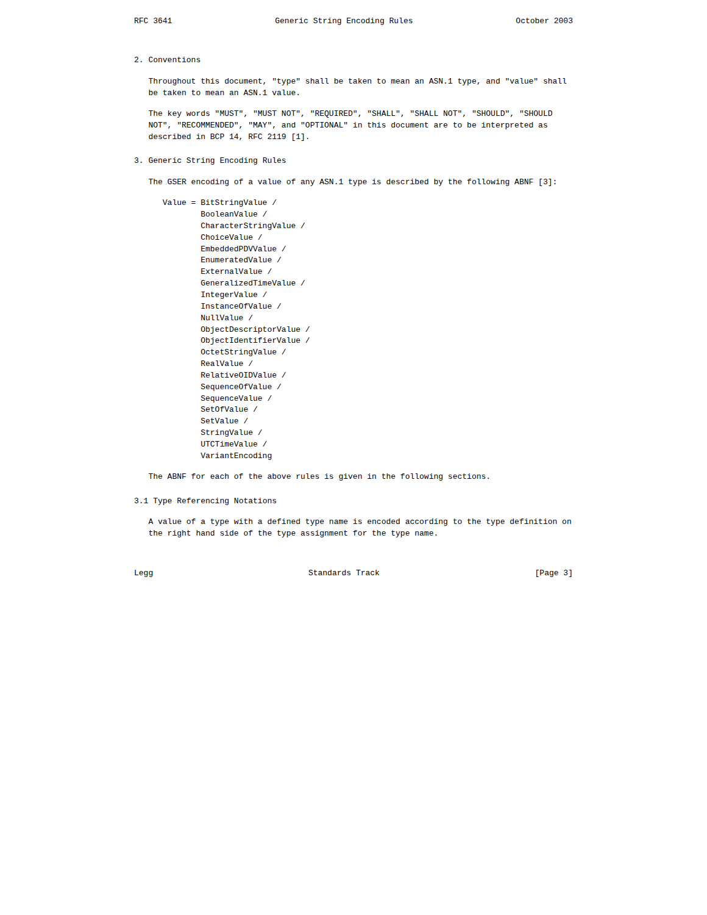RFC 3641 Generic String Encoding Rules October 2003
2. Conventions
Throughout this document, "type" shall be taken to mean an ASN.1 type, and "value" shall be taken to mean an ASN.1 value.
The key words "MUST", "MUST NOT", "REQUIRED", "SHALL", "SHALL NOT", "SHOULD", "SHOULD NOT", "RECOMMENDED", "MAY", and "OPTIONAL" in this document are to be interpreted as described in BCP 14, RFC 2119 [1].
3. Generic String Encoding Rules
The GSER encoding of a value of any ASN.1 type is described by the following ABNF [3]:
   Value = BitStringValue /
           BooleanValue /
           CharacterStringValue /
           ChoiceValue /
           EmbeddedPDVValue /
           EnumeratedValue /
           ExternalValue /
           GeneralizedTimeValue /
           IntegerValue /
           InstanceOfValue /
           NullValue /
           ObjectDescriptorValue /
           ObjectIdentifierValue /
           OctetStringValue /
           RealValue /
           RelativeOIDValue /
           SequenceOfValue /
           SequenceValue /
           SetOfValue /
           SetValue /
           StringValue /
           UTCTimeValue /
           VariantEncoding
The ABNF for each of the above rules is given in the following sections.
3.1 Type Referencing Notations
A value of a type with a defined type name is encoded according to the type definition on the right hand side of the type assignment for the type name.
Legg Standards Track [Page 3]